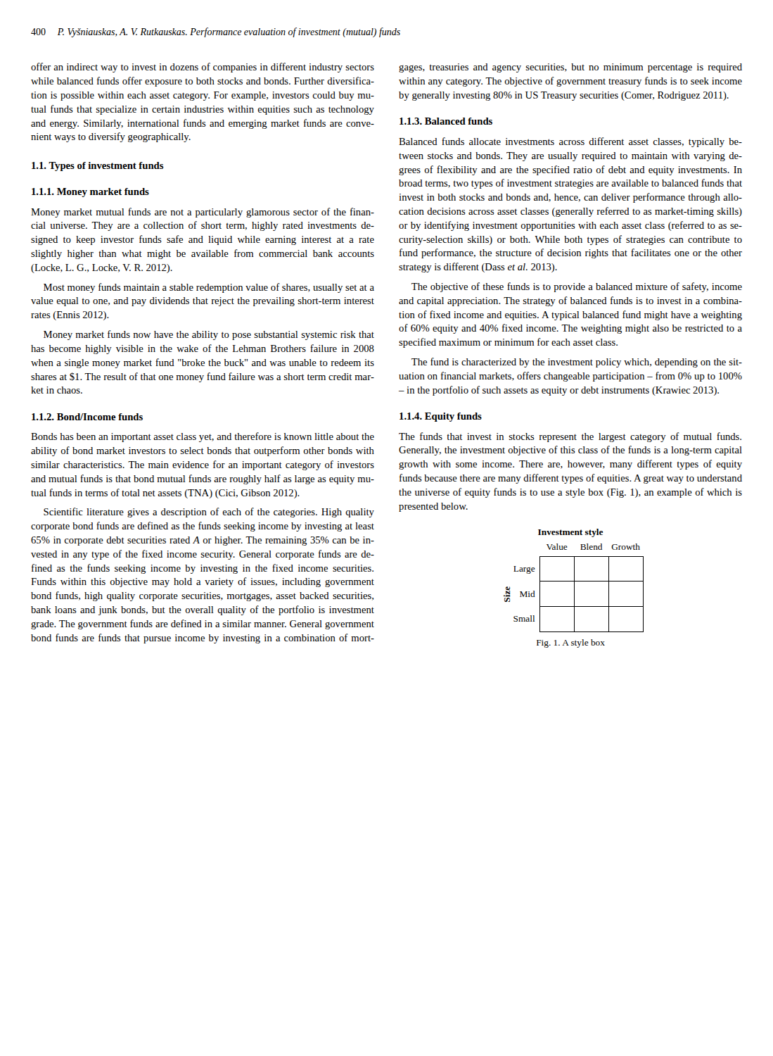400 P. Vyšniauskas, A. V. Rutkauskas. Performance evaluation of investment (mutual) funds
offer an indirect way to invest in dozens of companies in different industry sectors while balanced funds offer exposure to both stocks and bonds. Further diversification is possible within each asset category. For example, investors could buy mutual funds that specialize in certain industries within equities such as technology and energy. Similarly, international funds and emerging market funds are convenient ways to diversify geographically.
1.1. Types of investment funds
1.1.1. Money market funds
Money market mutual funds are not a particularly glamorous sector of the financial universe. They are a collection of short term, highly rated investments designed to keep investor funds safe and liquid while earning interest at a rate slightly higher than what might be available from commercial bank accounts (Locke, L. G., Locke, V. R. 2012).
Most money funds maintain a stable redemption value of shares, usually set at a value equal to one, and pay dividends that reject the prevailing short-term interest rates (Ennis 2012).
Money market funds now have the ability to pose substantial systemic risk that has become highly visible in the wake of the Lehman Brothers failure in 2008 when a single money market fund "broke the buck" and was unable to redeem its shares at $1. The result of that one money fund failure was a short term credit market in chaos.
1.1.2. Bond/Income funds
Bonds has been an important asset class yet, and therefore is known little about the ability of bond market investors to select bonds that outperform other bonds with similar characteristics. The main evidence for an important category of investors and mutual funds is that bond mutual funds are roughly half as large as equity mutual funds in terms of total net assets (TNA) (Cici, Gibson 2012).
Scientific literature gives a description of each of the categories. High quality corporate bond funds are defined as the funds seeking income by investing at least 65% in corporate debt securities rated A or higher. The remaining 35% can be invested in any type of the fixed income security. General corporate funds are defined as the funds seeking income by investing in the fixed income securities. Funds within this objective may hold a variety of issues, including government bond funds, high quality corporate securities, mortgages, asset backed securities, bank loans and junk bonds, but the overall quality of the portfolio is investment grade. The government funds are defined in a similar manner. General government bond funds are funds that pursue income by investing in a combination of mortgages, treasuries and agency securities, but no minimum percentage is required within any category. The objective of government treasury funds is to seek income by generally investing 80% in US Treasury securities (Comer, Rodriguez 2011).
1.1.3. Balanced funds
Balanced funds allocate investments across different asset classes, typically between stocks and bonds. They are usually required to maintain with varying degrees of flexibility and are the specified ratio of debt and equity investments. In broad terms, two types of investment strategies are available to balanced funds that invest in both stocks and bonds and, hence, can deliver performance through allocation decisions across asset classes (generally referred to as market-timing skills) or by identifying investment opportunities with each asset class (referred to as security-selection skills) or both. While both types of strategies can contribute to fund performance, the structure of decision rights that facilitates one or the other strategy is different (Dass et al. 2013).
The objective of these funds is to provide a balanced mixture of safety, income and capital appreciation. The strategy of balanced funds is to invest in a combination of fixed income and equities. A typical balanced fund might have a weighting of 60% equity and 40% fixed income. The weighting might also be restricted to a specified maximum or minimum for each asset class.
The fund is characterized by the investment policy which, depending on the situation on financial markets, offers changeable participation – from 0% up to 100% – in the portfolio of such assets as equity or debt instruments (Krawiec 2013).
1.1.4. Equity funds
The funds that invest in stocks represent the largest category of mutual funds. Generally, the investment objective of this class of the funds is a long-term capital growth with some income. There are, however, many different types of equity funds because there are many different types of equities. A great way to understand the universe of equity funds is to use a style box (Fig. 1), an example of which is presented below.
Investment style
| | | Value | Blend | Growth |
| --- | --- | --- | --- | --- |
| | Large | | | |
| Size | Mid | | | |
| | Small | | | |
Fig. 1. A style box